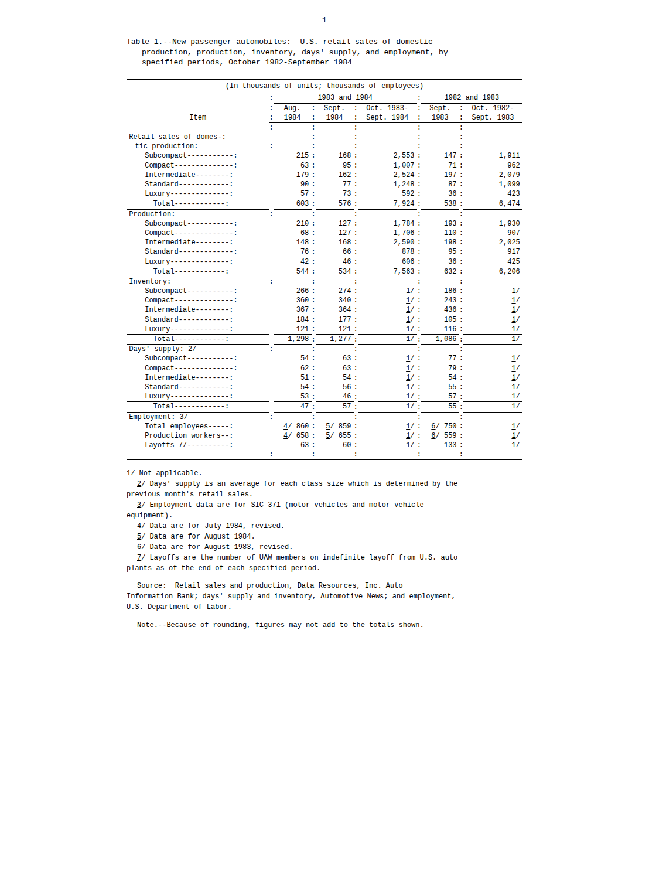1
Table 1.--New passenger automobiles: U.S. retail sales of domestic
production, production, inventory, days' supply, and employment, by
specified periods, October 1982-September 1984
(In thousands of units; thousands of employees)
| Item | : | 1983 and 1984 | : | 1982 and 1983 |
| --- | --- | --- | --- | --- |
| : | Aug. | : | Sept. | : | Oct. 1983- | : | Sept. | : | Oct. 1982- |
| : | 1984 | : | 1984 | : | Sept. 1984 | : | 1983 | : | Sept. 1983 |
| | : | | : | | : | | : | | : | |
| Retail sales of domes-: | | | : | | : | | : | | : | |
| tic production: | : | | : | | : | | : | | : | |
| Subcompact-----------: | | 215 | : | 168 | : | 2,553 | : | 147 | : | 1,911 |
| Compact--------------: | | 63 | : | 95 | : | 1,007 | : | 71 | : | 962 |
| Intermediate--------: | | 179 | : | 162 | : | 2,524 | : | 197 | : | 2,079 |
| Standard------------: | | 90 | : | 77 | : | 1,248 | : | 87 | : | 1,099 |
| Luxury--------------: | | 57 | : | 73 | : | 592 | : | 36 | : | 423 |
| Total------------: | | 603 | : | 576 | : | 7,924 | : | 538 | : | 6,474 |
| Production: | : | | : | | : | | : | | : | |
| Subcompact-----------: | | 210 | : | 127 | : | 1,784 | : | 193 | : | 1,930 |
| Compact--------------: | | 68 | : | 127 | : | 1,706 | : | 110 | : | 907 |
| Intermediate--------: | | 148 | : | 168 | : | 2,590 | : | 198 | : | 2,025 |
| Standard--‑----------: | | 76 | : | 66 | : | 878 | : | 95 | : | 917 |
| Luxury--------------: | | 42 | : | 46 | : | 606 | : | 36 | : | 425 |
| Total------------: | | 544 | : | 534 | : | 7,563 | : | 632 | : | 6,206 |
| Inventory: | : | | : | | : | | : | | : | |
| Subcompact-----------: | | 266 | : | 274 | : | 1 / | : | 186 | : | 1 / |
| Compact--------------: | | 360 | : | 340 | : | 1 / | : | 243 | : | 1 / |
| Intermediate--------: | | 367 | : | 364 | : | 1 / | : | 436 | : | 1 / |
| Standard------------: | | 184 | : | 177 | : | 1 / | : | 105 | : | 1 / |
| Luxury--------------: | | 121 | : | 121 | : | 1/ | : | 116 | : | 1/ |
| Total------------: | | 1,298 | : | 1,277 | : | 1/ | : | 1,086 | : | 1/ |
| Days' supply: 2 / | : | | : | | : | | : | | : | |
| Subcompact-----------: | | 54 | : | 63 | : | 1 / | : | 77 | : | 1 / |
| Compact--------------: | | 62 | : | 63 | : | 1 / | : | 79 | : | 1 / |
| Intermediate--------: | | 51 | : | 54 | : | 1 / | : | 54 | : | 1 / |
| Standard------------: | | 54 | : | 56 | : | 1 / | : | 55 | : | 1 / |
| Luxury--------------: | | 53 | : | 46 | : | 1/ | : | 57 | : | 1/ |
| Total------------: | | 47 | : | 57 | : | 1/ | : | 55 | : | 1/ |
| Employment: 3 / | : | | : | | : | | : | | : | |
| Total employees-----: | | 4 / 860 | : | 5 / 859 | : | 1 / | : | 6 / 750 | : | 1 / |
| Production workers--: | | 4 / 658 | : | 5 / 655 | : | 1 / | : | 6 / 559 | : | 1 / |
| Layoffs 7 /----------: | | 63 | : | 60 | : | 1 / | : | 133 | : | 1 / |
| | : | | : | | : | | : | | : | |
1/ Not applicable.
2/ Days' supply is an average for each class size which is determined by the
previous month's retail sales.
3/ Employment data are for SIC 371 (motor vehicles and motor vehicle
equipment).
4/ Data are for July 1984, revised.
5/ Data are for August 1984.
6/ Data are for August 1983, revised.
7/ Layoffs are the number of UAW members on indefinite layoff from U.S. auto
plants as of the end of each specified period.
Source: Retail sales and production, Data Resources, Inc. Auto
Information Bank; days' supply and inventory, Automotive News; and employment,
U.S. Department of Labor.
Note.--Because of rounding, figures may not add to the totals shown.